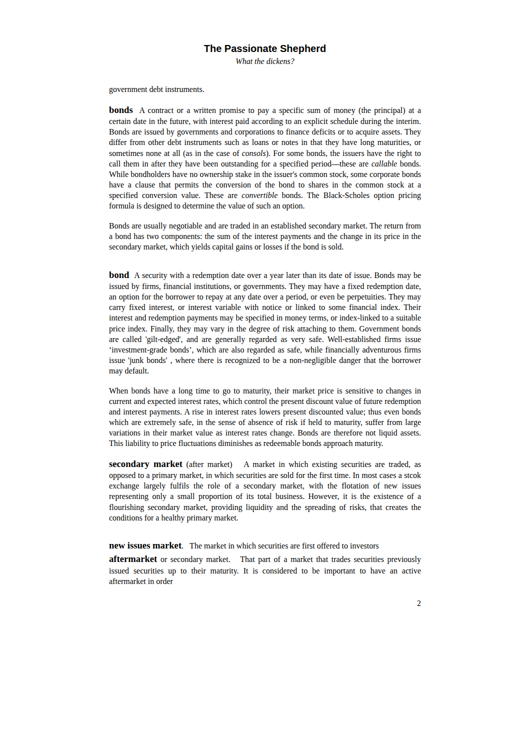The Passionate Shepherd
What the dickens?
government debt instruments.
bonds A contract or a written promise to pay a specific sum of money (the principal) at a certain date in the future, with interest paid according to an explicit schedule during the interim. Bonds are issued by governments and corporations to finance deficits or to acquire assets. They differ from other debt instruments such as loans or notes in that they have long maturities, or sometimes none at all (as in the case of consols). For some bonds, the issuers have the right to call them in after they have been outstanding for a specified period—these are callable bonds. While bondholders have no ownership stake in the issuer's common stock, some corporate bonds have a clause that permits the conversion of the bond to shares in the common stock at a specified conversion value. These are convertible bonds. The Black-Scholes option pricing formula is designed to determine the value of such an option.
Bonds are usually negotiable and are traded in an established secondary market. The return from a bond has two components: the sum of the interest payments and the change in its price in the secondary market, which yields capital gains or losses if the bond is sold.
bond A security with a redemption date over a year later than its date of issue. Bonds may be issued by firms, financial institutions, or governments. They may have a fixed redemption date, an option for the borrower to repay at any date over a period, or even be perpetuities. They may carry fixed interest, or interest variable with notice or linked to some financial index. Their interest and redemption payments may be specified in money terms, or index-linked to a suitable price index. Finally, they may vary in the degree of risk attaching to them. Government bonds are called 'gilt-edged', and are generally regarded as very safe. Well-established firms issue ‘investment-grade bonds’, which are also regarded as safe, while financially adventurous firms issue 'junk bonds' , where there is recognized to be a non-negligible danger that the borrower may default.
When bonds have a long time to go to maturity, their market price is sensitive to changes in current and expected interest rates, which control the present discount value of future redemption and interest payments. A rise in interest rates lowers present discounted value; thus even bonds which are extremely safe, in the sense of absence of risk if held to maturity, suffer from large variations in their market value as interest rates change. Bonds are therefore not liquid assets. This liability to price fluctuations diminishes as redeemable bonds approach maturity.
secondary market (after market) A market in which existing securities are traded, as opposed to a primary market, in which securities are sold for the first time. In most cases a stcok exchange largely fulfils the role of a secondary market, with the flotation of new issues representing only a small proportion of its total business. However, it is the existence of a flourishing secondary market, providing liquidity and the spreading of risks, that creates the conditions for a healthy primary market.
new issues market. The market in which securities are first offered to investors
aftermarket or secondary market. That part of a market that trades securities previously issued securities up to their maturity. It is considered to be important to have an active aftermarket in order
2